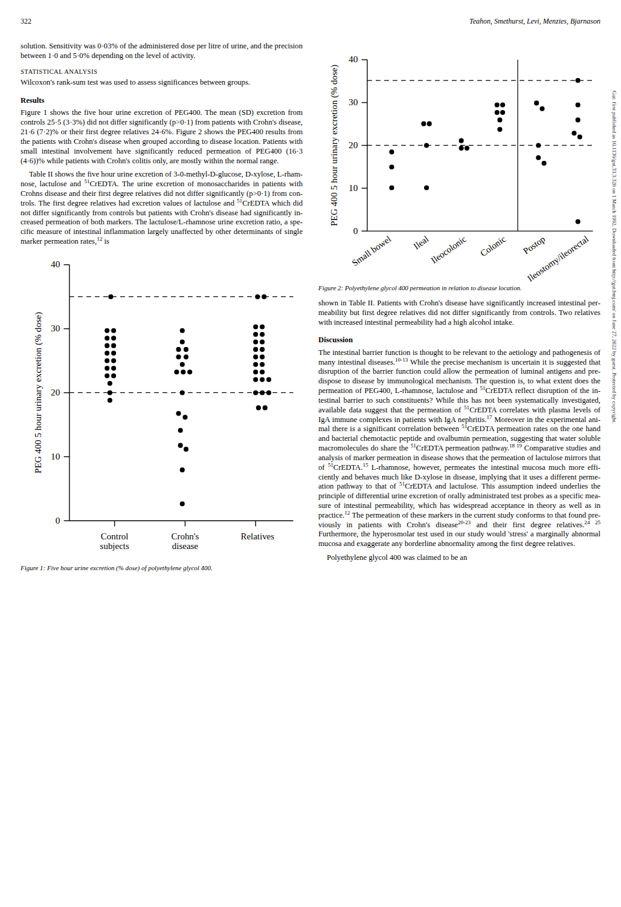322 Teahon, Smethurst, Levi, Menzies, Bjarnason
Gut: first published as 10.1136/gut.33.3.320 on 1 March 1992. Downloaded from http://gut.bmj.com/ on June 27, 2022 by guest. Protected by copyright.
solution. Sensitivity was 0·03% of the administered dose per litre of urine, and the precision between 1·0 and 5·0% depending on the level of activity.
Statistical analysis
Wilcoxon's rank-sum test was used to assess significances between groups.
Results
Figure 1 shows the five hour urine excretion of PEG400. The mean (SD) excretion from controls 25·5 (3·3%) did not differ significantly (p>0·1) from patients with Crohn's disease, 21·6 (7·2)% or their first degree relatives 24·6%. Figure 2 shows the PEG400 results from the patients with Crohn's disease when grouped according to disease location. Patients with small intestinal involvement have significantly reduced permeation of PEG400 (16·3 (4·6))% while patients with Crohn's colitis only, are mostly within the normal range.
Table II shows the five hour urine excretion of 3-0-methyl-D-glucose, D-xylose, L-rhamnose, lactulose and 51CrEDTA. The urine excretion of monosaccharides in patients with Crohns disease and their first degree relatives did not differ significantly (p>0·1) from controls. The first degree relatives had excretion values of lactulose and 51CrEDTA which did not differ significantly from controls but patients with Crohn's disease had significantly increased permeation of both markers. The lactulose/L-rhamnose urine excretion ratio, a specific measure of intestinal inflammation largely unaffected by other determinants of single marker permeation rates,12 is
40 30 20 10 0 PEG 400 5 hour urinary excretion (% dose) Control subjects Crohn's disease Relatives
Figure 1: Five hour urine excretion (% dose) of polyethylene glycol 400.
40 30 20 10 0 PEG 400 5 hour urinary excretion (% dose) Small bowel Ileal Ileocolonic Colonic Postop Ileostomy/ileorectal
Figure 2: Polyethylene glycol 400 permeation in relation to disease location.
shown in Table II. Patients with Crohn's disease have significantly increased intestinal permeability but first degree relatives did not differ significantly from controls. Two relatives with increased intestinal permeability had a high alcohol intake.
Discussion
The intestinal barrier function is thought to be relevant to the aetiology and pathogenesis of many intestinal diseases.10-13 While the precise mechanism is uncertain it is suggested that disruption of the barrier function could allow the permeation of luminal antigens and predispose to disease by immunological mechanism. The question is, to what extent does the permeation of PEG400, L-rhamnose, lactulose and 51CrEDTA reflect disruption of the intestinal barrier to such constituents? While this has not been systematically investigated, available data suggest that the permeation of 51CrEDTA correlates with plasma levels of IgA immune complexes in patients with IgA nephritis.17 Moreover in the experimental animal there is a significant correlation between 51CrEDTA permeation rates on the one hand and bacterial chemotactic peptide and ovalbumin permeation, suggesting that water soluble macromolecules do share the 51CrEDTA permeation pathway.18 19 Comparative studies and analysis of marker permeation in disease shows that the permeation of lactulose mirrors that of 51CrEDTA.15 L-rhamnose, however, permeates the intestinal mucosa much more efficiently and behaves much like D-xylose in disease, implying that it uses a different permeation pathway to that of 51CrEDTA and lactulose. This assumption indeed underlies the principle of differential urine excretion of orally administrated test probes as a specific measure of intestinal permeability, which has widespread acceptance in theory as well as in practice.12 The permeation of these markers in the current study conforms to that found previously in patients with Crohn's disease20-23 and their first degree relatives.24 25 Furthermore, the hyperosmolar test used in our study would 'stress' a marginally abnormal mucosa and exaggerate any borderline abnormality among the first degree relatives.
Polyethylene glycol 400 was claimed to be an